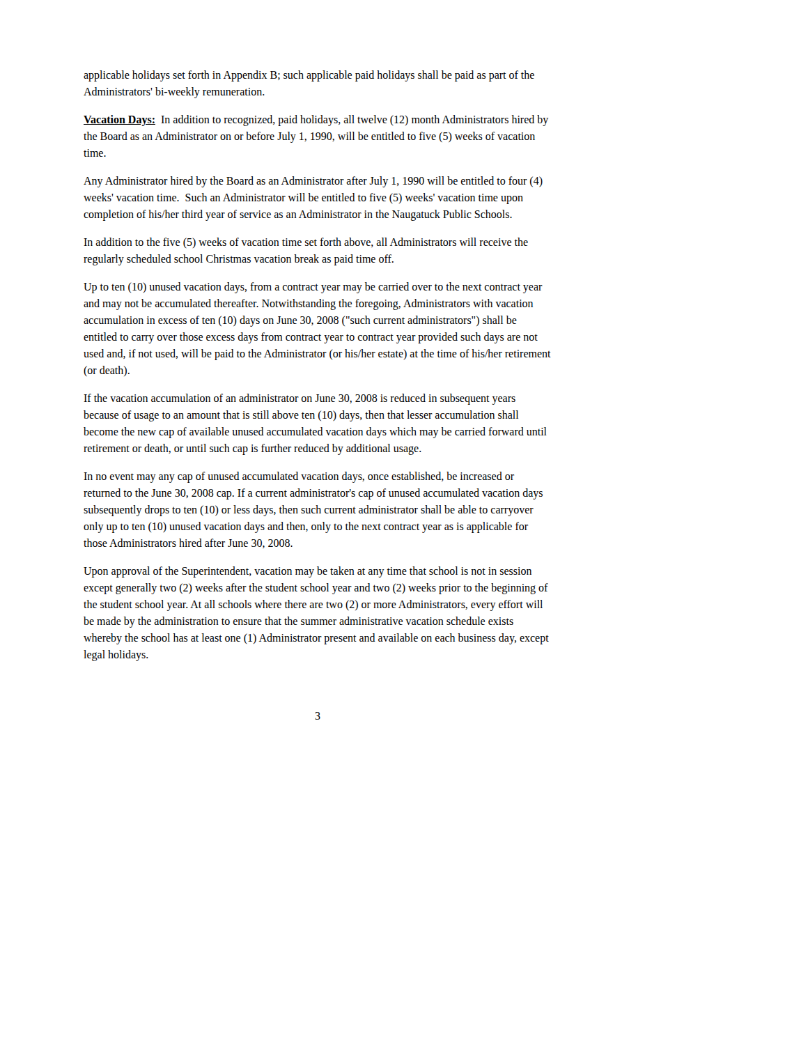applicable holidays set forth in Appendix B; such applicable paid holidays shall be paid as part of the Administrators' bi-weekly remuneration.
Vacation Days: In addition to recognized, paid holidays, all twelve (12) month Administrators hired by the Board as an Administrator on or before July 1, 1990, will be entitled to five (5) weeks of vacation time.
Any Administrator hired by the Board as an Administrator after July 1, 1990 will be entitled to four (4) weeks' vacation time. Such an Administrator will be entitled to five (5) weeks' vacation time upon completion of his/her third year of service as an Administrator in the Naugatuck Public Schools.
In addition to the five (5) weeks of vacation time set forth above, all Administrators will receive the regularly scheduled school Christmas vacation break as paid time off.
Up to ten (10) unused vacation days, from a contract year may be carried over to the next contract year and may not be accumulated thereafter. Notwithstanding the foregoing, Administrators with vacation accumulation in excess of ten (10) days on June 30, 2008 ("such current administrators") shall be entitled to carry over those excess days from contract year to contract year provided such days are not used and, if not used, will be paid to the Administrator (or his/her estate) at the time of his/her retirement (or death).
If the vacation accumulation of an administrator on June 30, 2008 is reduced in subsequent years because of usage to an amount that is still above ten (10) days, then that lesser accumulation shall become the new cap of available unused accumulated vacation days which may be carried forward until retirement or death, or until such cap is further reduced by additional usage.
In no event may any cap of unused accumulated vacation days, once established, be increased or returned to the June 30, 2008 cap. If a current administrator's cap of unused accumulated vacation days subsequently drops to ten (10) or less days, then such current administrator shall be able to carryover only up to ten (10) unused vacation days and then, only to the next contract year as is applicable for those Administrators hired after June 30, 2008.
Upon approval of the Superintendent, vacation may be taken at any time that school is not in session except generally two (2) weeks after the student school year and two (2) weeks prior to the beginning of the student school year. At all schools where there are two (2) or more Administrators, every effort will be made by the administration to ensure that the summer administrative vacation schedule exists whereby the school has at least one (1) Administrator present and available on each business day, except legal holidays.
3